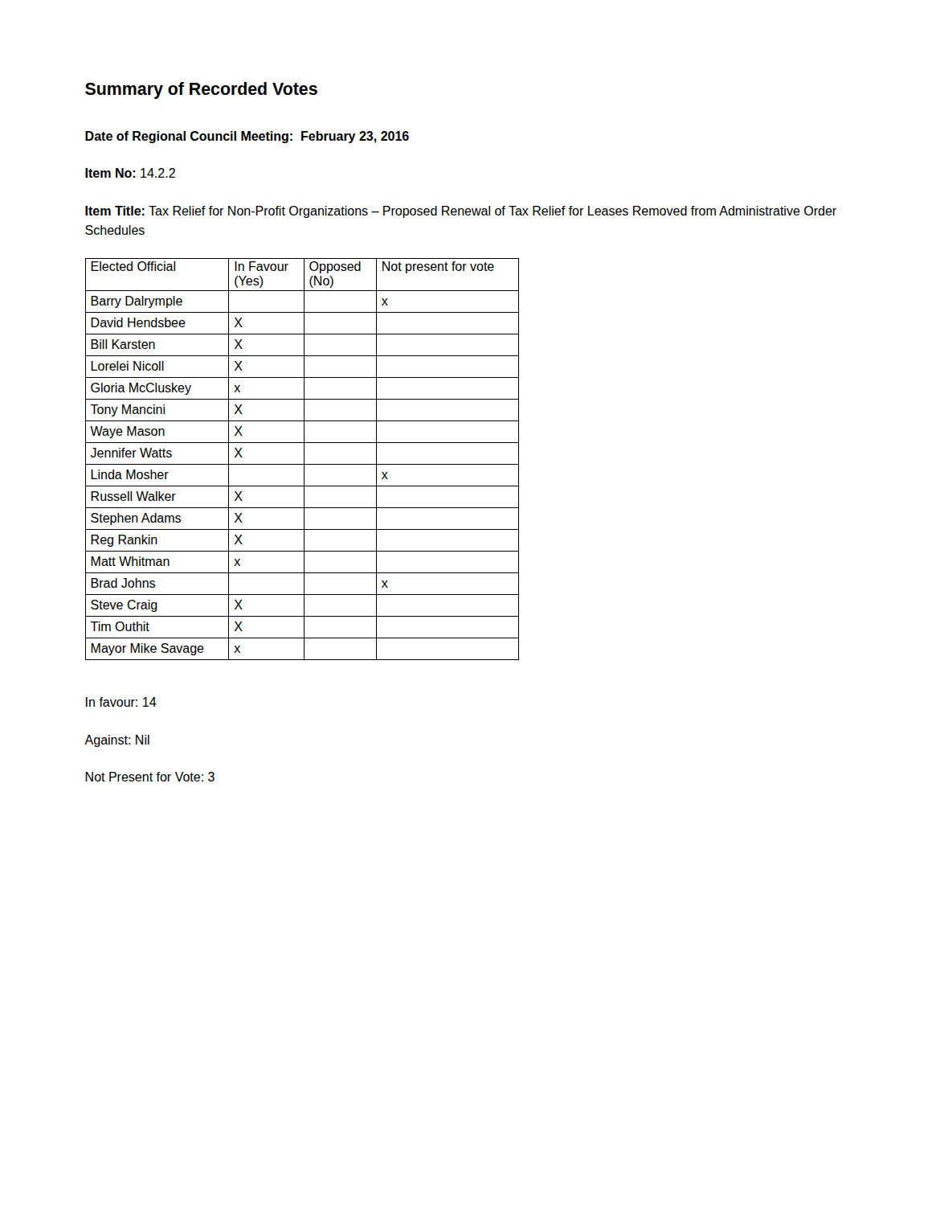Summary of Recorded Votes
Date of Regional Council Meeting: February 23, 2016
Item No: 14.2.2
Item Title: Tax Relief for Non-Profit Organizations – Proposed Renewal of Tax Relief for Leases Removed from Administrative Order Schedules
| Elected Official | In Favour (Yes) | Opposed (No) | Not present for vote |
| --- | --- | --- | --- |
| Barry Dalrymple | | | x |
| David Hendsbee | X | | |
| Bill Karsten | X | | |
| Lorelei Nicoll | X | | |
| Gloria McCluskey | x | | |
| Tony Mancini | X | | |
| Waye Mason | X | | |
| Jennifer Watts | X | | |
| Linda Mosher | | | x |
| Russell Walker | X | | |
| Stephen Adams | X | | |
| Reg Rankin | X | | |
| Matt Whitman | x | | |
| Brad Johns | | | x |
| Steve Craig | X | | |
| Tim Outhit | X | | |
| Mayor Mike Savage | x | | |
In favour: 14
Against: Nil
Not Present for Vote: 3